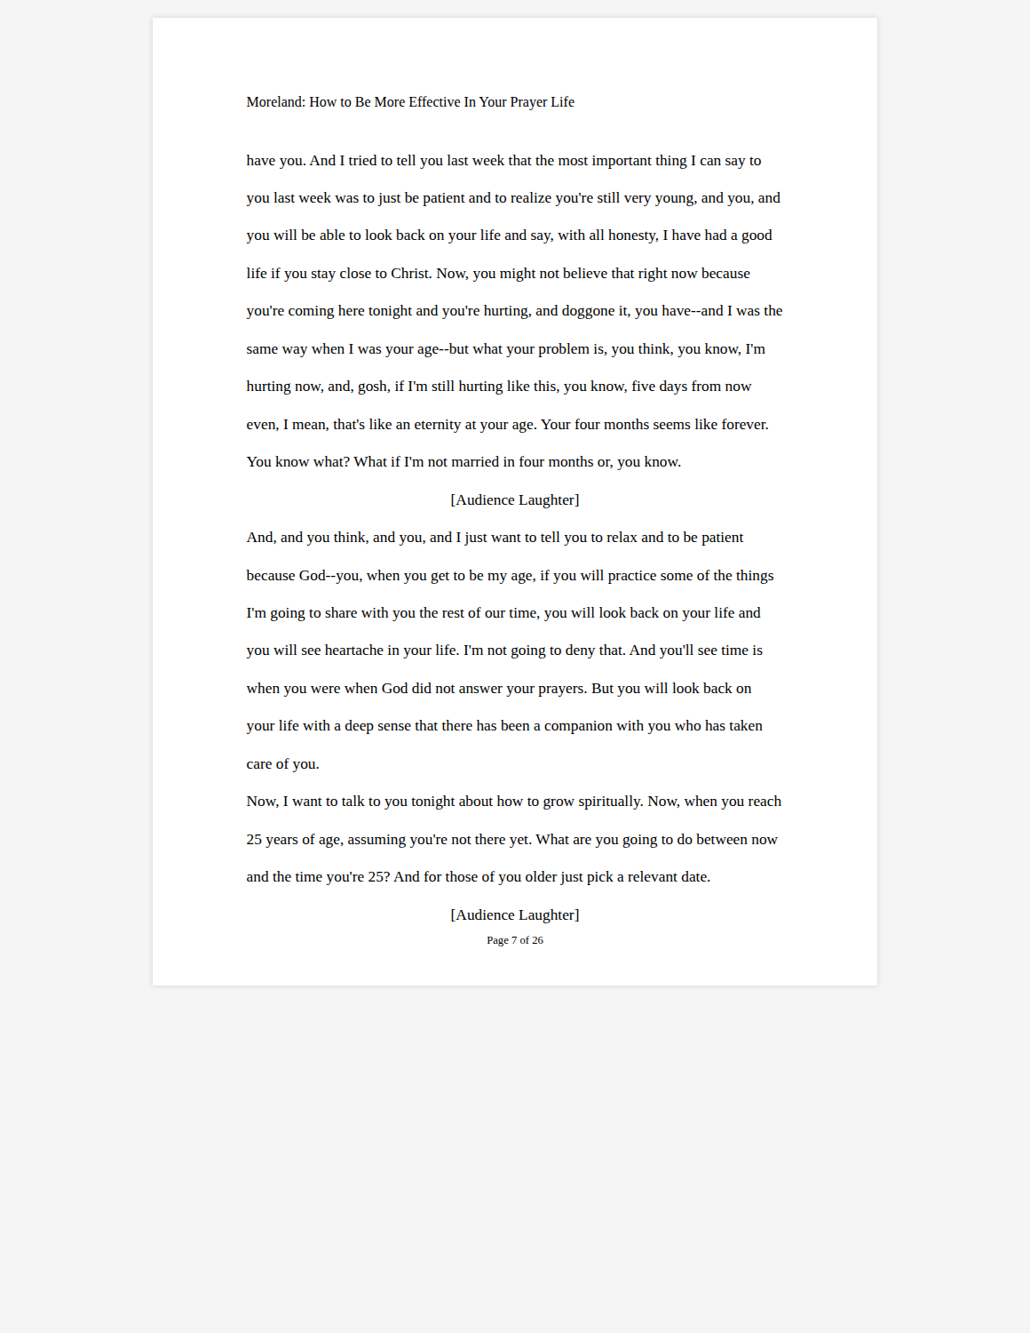Moreland: How to Be More Effective In Your Prayer Life
have you. And I tried to tell you last week that the most important thing I can say to you last week was to just be patient and to realize you're still very young, and you, and you will be able to look back on your life and say, with all honesty, I have had a good life if you stay close to Christ. Now, you might not believe that right now because you're coming here tonight and you're hurting, and doggone it, you have--and I was the same way when I was your age--but what your problem is, you think, you know, I'm hurting now, and, gosh, if I'm still hurting like this, you know, five days from now even, I mean, that's like an eternity at your age. Your four months seems like forever. You know what? What if I'm not married in four months or, you know.
[Audience Laughter]
And, and you think, and you, and I just want to tell you to relax and to be patient because God--you, when you get to be my age, if you will practice some of the things I'm going to share with you the rest of our time, you will look back on your life and you will see heartache in your life. I'm not going to deny that. And you'll see time is when you were when God did not answer your prayers. But you will look back on your life with a deep sense that there has been a companion with you who has taken care of you.
Now, I want to talk to you tonight about how to grow spiritually. Now, when you reach 25 years of age, assuming you're not there yet. What are you going to do between now and the time you're 25? And for those of you older just pick a relevant date.
[Audience Laughter]
Page 7 of 26